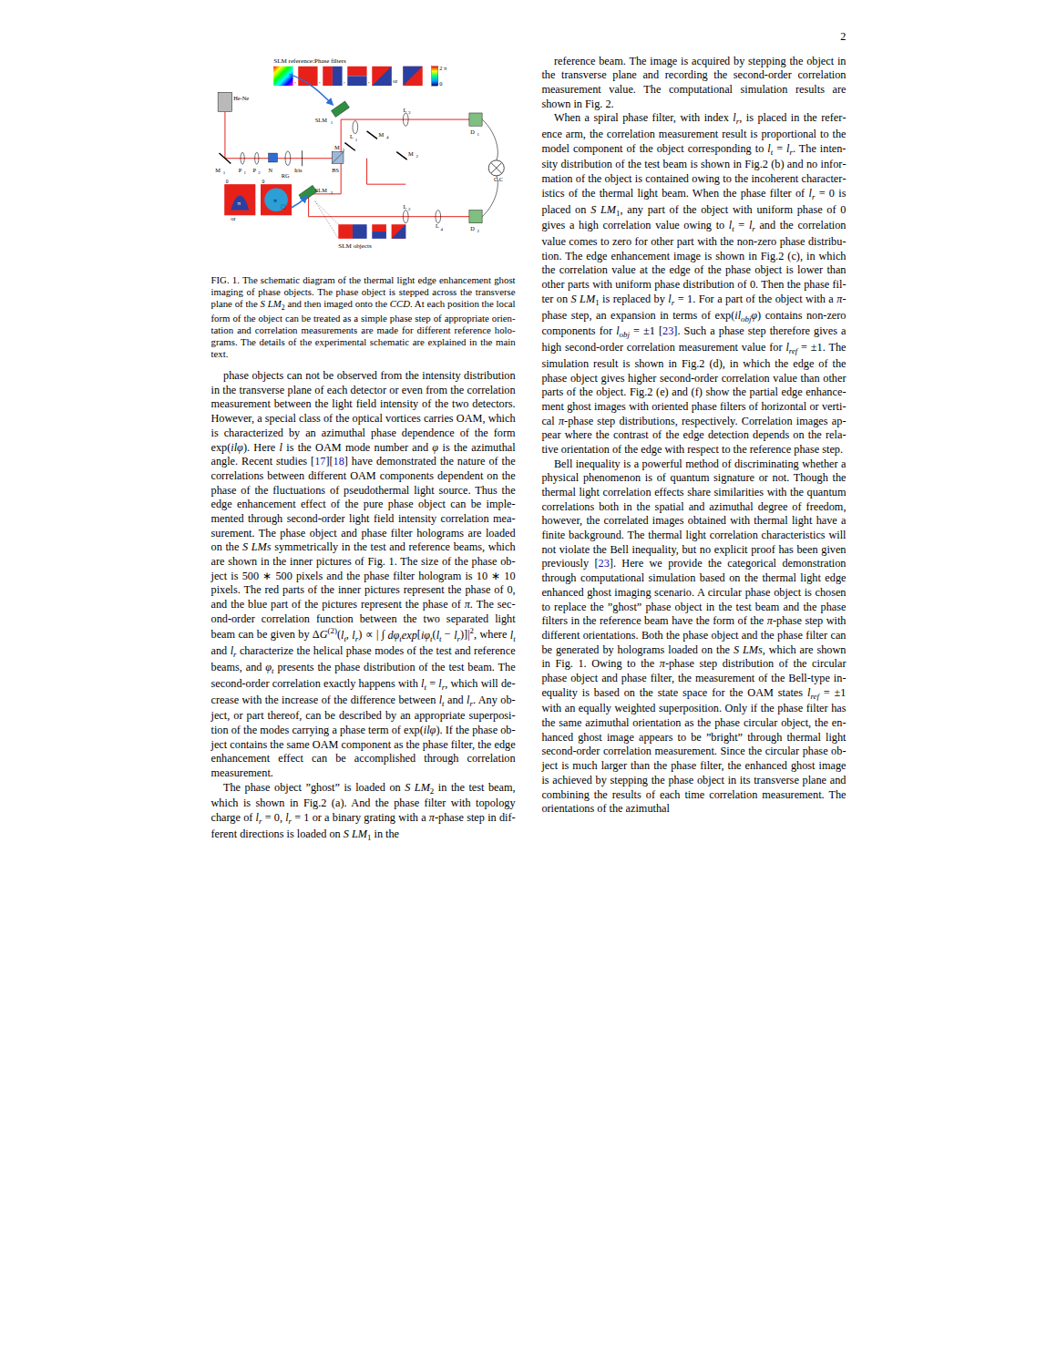2
SLM reference:Phase filters , , , , or 2 π 0 He-Ne SLM 1 L1 L3 M4 M3 M2 M1 P1 P2 N RG Iris BS D1 D2 C.C L2 L4 SLM 2 π 0 or π 0 SLM objects
FIG. 1. The schematic diagram of the thermal light edge enhancement ghost imaging of phase objects. The phase object is stepped across the transverse plane of the S LM2 and then imaged onto the CCD. At each position the local form of the object can be treated as a simple phase step of appropriate orientation and correlation measurements are made for different reference holograms. The details of the experimental schematic are explained in the main text.
phase objects can not be observed from the intensity distribution in the transverse plane of each detector or even from the correlation measurement between the light field intensity of the two detectors. However, a special class of the optical vortices carries OAM, which is characterized by an azimuthal phase dependence of the form exp(ilφ). Here l is the OAM mode number and φ is the azimuthal angle. Recent studies [17][18] have demonstrated the nature of the correlations between different OAM components dependent on the phase of the fluctuations of pseudothermal light source. Thus the edge enhancement effect of the pure phase object can be implemented through second-order light field intensity correlation measurement. The phase object and phase filter holograms are loaded on the S LMs symmetrically in the test and reference beams, which are shown in the inner pictures of Fig. 1. The size of the phase object is 500 ∗ 500 pixels and the phase filter hologram is 10 ∗ 10 pixels. The red parts of the inner pictures represent the phase of 0, and the blue part of the pictures represent the phase of π. The second-order correlation function between the two separated light beam can be given by ΔG(2)(lt, lr) ∝ | ∫ dφtexp[iφt(lt − lr)]|2, where lt and lr characterize the helical phase modes of the test and reference beams, and φt presents the phase distribution of the test beam. The second-order correlation exactly happens with lt = lr, which will decrease with the increase of the difference between lt and lr. Any object, or part thereof, can be described by an appropriate superposition of the modes carrying a phase term of exp(ilφ). If the phase object contains the same OAM component as the phase filter, the edge enhancement effect can be accomplished through correlation measurement.
The phase object ”ghost” is loaded on S LM2 in the test beam, which is shown in Fig.2 (a). And the phase filter with topology charge of lr = 0, lr = 1 or a binary grating with a π-phase step in different directions is loaded on S LM1 in the
reference beam. The image is acquired by stepping the object in the transverse plane and recording the second-order correlation measurement value. The computational simulation results are shown in Fig. 2.
When a spiral phase filter, with index lr, is placed in the reference arm, the correlation measurement result is proportional to the model component of the object corresponding to lt = lr. The intensity distribution of the test beam is shown in Fig.2 (b) and no information of the object is contained owing to the incoherent characteristics of the thermal light beam. When the phase filter of lr = 0 is placed on S LM1, any part of the object with uniform phase of 0 gives a high correlation value owing to lt = lr and the correlation value comes to zero for other part with the non-zero phase distribution. The edge enhancement image is shown in Fig.2 (c), in which the correlation value at the edge of the phase object is lower than other parts with uniform phase distribution of 0. Then the phase filter on S LM1 is replaced by lr = 1. For a part of the object with a π-phase step, an expansion in terms of exp(ilobjφ) contains non-zero components for lobj = ±1 [23]. Such a phase step therefore gives a high second-order correlation measurement value for lref = ±1. The simulation result is shown in Fig.2 (d), in which the edge of the phase object gives higher second-order correlation value than other parts of the object. Fig.2 (e) and (f) show the partial edge enhancement ghost images with oriented phase filters of horizontal or vertical π-phase step distributions, respectively. Correlation images appear where the contrast of the edge detection depends on the relative orientation of the edge with respect to the reference phase step.
Bell inequality is a powerful method of discriminating whether a physical phenomenon is of quantum signature or not. Though the thermal light correlation effects share similarities with the quantum correlations both in the spatial and azimuthal degree of freedom, however, the correlated images obtained with thermal light have a finite background. The thermal light correlation characteristics will not violate the Bell inequality, but no explicit proof has been given previously [23]. Here we provide the categorical demonstration through computational simulation based on the thermal light edge enhanced ghost imaging scenario. A circular phase object is chosen to replace the ”ghost” phase object in the test beam and the phase filters in the reference beam have the form of the π-phase step with different orientations. Both the phase object and the phase filter can be generated by holograms loaded on the S LMs, which are shown in Fig. 1. Owing to the π-phase step distribution of the circular phase object and phase filter, the measurement of the Bell-type inequality is based on the state space for the OAM states lref = ±1 with an equally weighted superposition. Only if the phase filter has the same azimuthal orientation as the phase circular object, the enhanced ghost image appears to be ”bright” through thermal light second-order correlation measurement. Since the circular phase object is much larger than the phase filter, the enhanced ghost image is achieved by stepping the phase object in its transverse plane and combining the results of each time correlation measurement. The orientations of the azimuthal